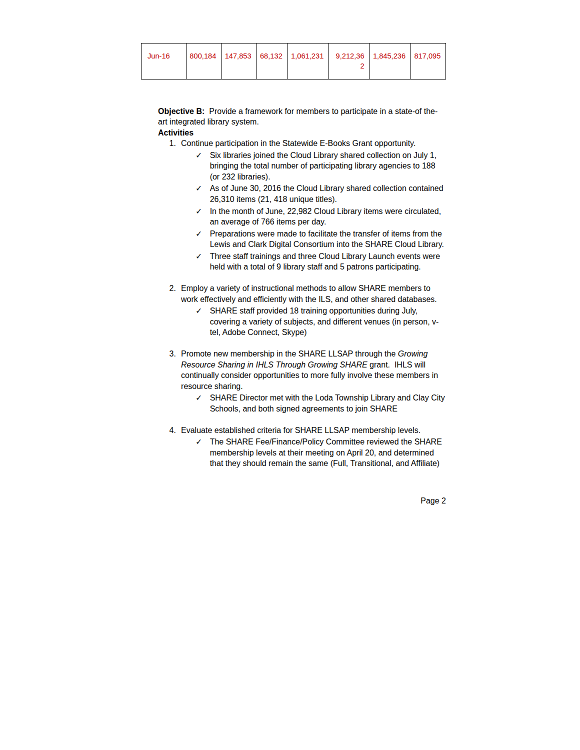| Jun-16 | 800,184 | 147,853 | 68,132 | 1,061,231 | 9,212,36 2 | 1,845,236 | 817,095 |
Objective B: Provide a framework for members to participate in a state-of the-art integrated library system.
Activities
Continue participation in the Statewide E-Books Grant opportunity.
Six libraries joined the Cloud Library shared collection on July 1, bringing the total number of participating library agencies to 188 (or 232 libraries).
As of June 30, 2016 the Cloud Library shared collection contained 26,310 items (21, 418 unique titles).
In the month of June, 22,982 Cloud Library items were circulated, an average of 766 items per day.
Preparations were made to facilitate the transfer of items from the Lewis and Clark Digital Consortium into the SHARE Cloud Library.
Three staff trainings and three Cloud Library Launch events were held with a total of 9 library staff and 5 patrons participating.
Employ a variety of instructional methods to allow SHARE members to work effectively and efficiently with the ILS, and other shared databases.
SHARE staff provided 18 training opportunities during July, covering a variety of subjects, and different venues (in person, v-tel, Adobe Connect, Skype)
Promote new membership in the SHARE LLSAP through the Growing Resource Sharing in IHLS Through Growing SHARE grant. IHLS will continually consider opportunities to more fully involve these members in resource sharing.
SHARE Director met with the Loda Township Library and Clay City Schools, and both signed agreements to join SHARE
Evaluate established criteria for SHARE LLSAP membership levels.
The SHARE Fee/Finance/Policy Committee reviewed the SHARE membership levels at their meeting on April 20, and determined that they should remain the same (Full, Transitional, and Affiliate)
Page 2